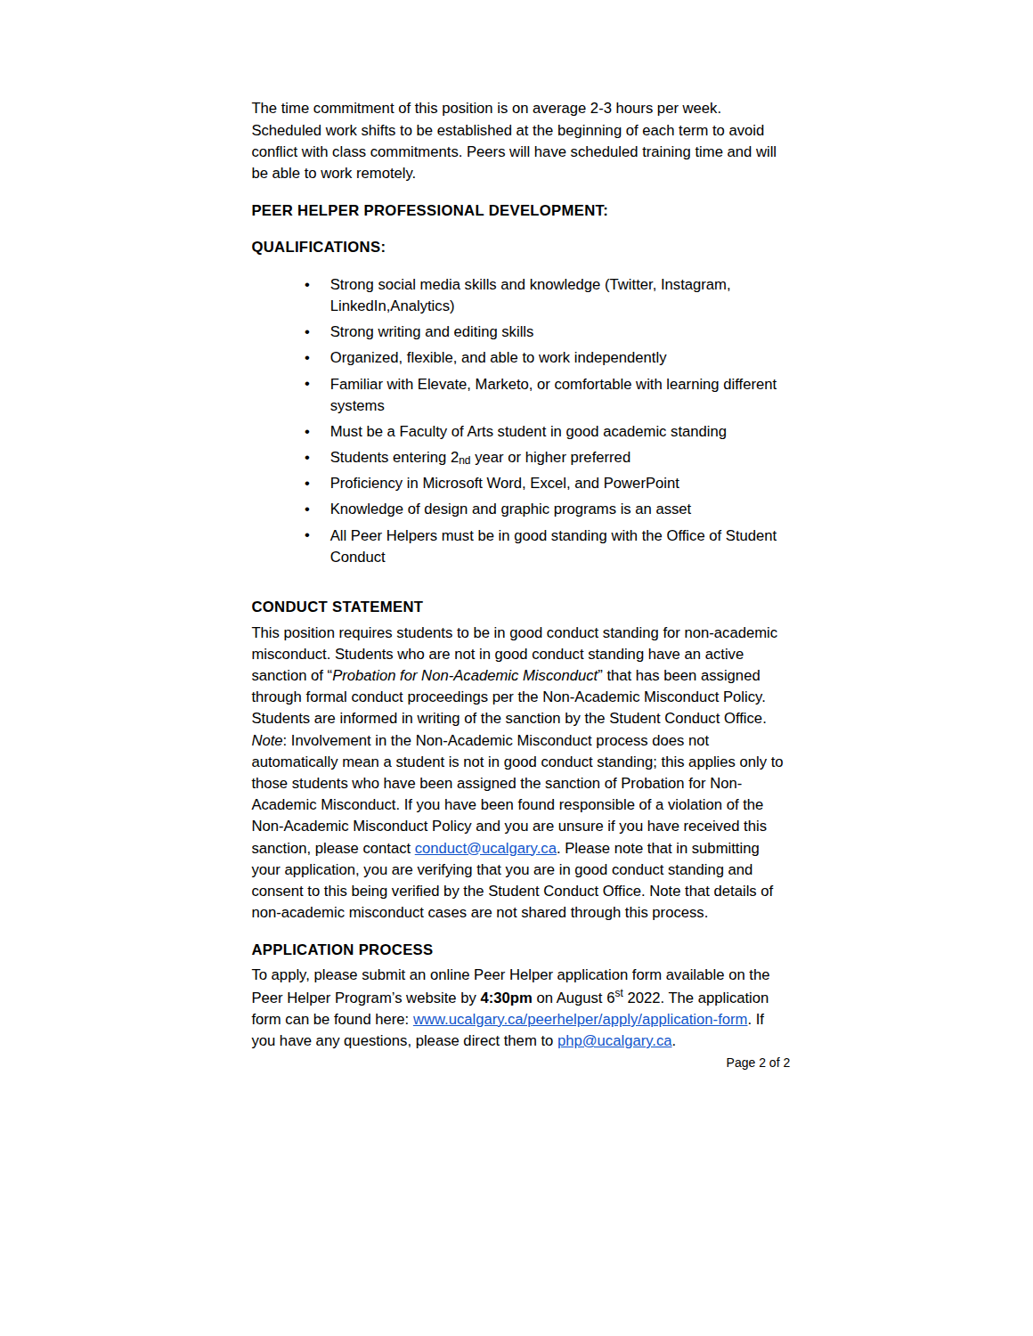The time commitment of this position is on average 2-3 hours per week. Scheduled work shifts to be established at the beginning of each term to avoid conflict with class commitments. Peers will have scheduled training time and will be able to work remotely.
PEER HELPER PROFESSIONAL DEVELOPMENT:
QUALIFICATIONS:
Strong social media skills and knowledge (Twitter, Instagram, LinkedIn,Analytics)
Strong writing and editing skills
Organized, flexible, and able to work independently
Familiar with Elevate, Marketo, or comfortable with learning different systems
Must be a Faculty of Arts student in good academic standing
Students entering 2nd year or higher preferred
Proficiency in Microsoft Word, Excel, and PowerPoint
Knowledge of design and graphic programs is an asset
All Peer Helpers must be in good standing with the Office of Student Conduct
CONDUCT STATEMENT
This position requires students to be in good conduct standing for non-academic misconduct. Students who are not in good conduct standing have an active sanction of “Probation for Non-Academic Misconduct” that has been assigned through formal conduct proceedings per the Non-Academic Misconduct Policy. Students are informed in writing of the sanction by the Student Conduct Office. Note: Involvement in the Non-Academic Misconduct process does not automatically mean a student is not in good conduct standing; this applies only to those students who have been assigned the sanction of Probation for Non-Academic Misconduct. If you have been found responsible of a violation of the Non-Academic Misconduct Policy and you are unsure if you have received this sanction, please contact conduct@ucalgary.ca. Please note that in submitting your application, you are verifying that you are in good conduct standing and consent to this being verified by the Student Conduct Office. Note that details of non-academic misconduct cases are not shared through this process.
APPLICATION PROCESS
To apply, please submit an online Peer Helper application form available on the Peer Helper Program’s website by 4:30pm on August 6st 2022. The application form can be found here: www.ucalgary.ca/peerhelper/apply/application-form. If you have any questions, please direct them to php@ucalgary.ca.
Page 2 of 2